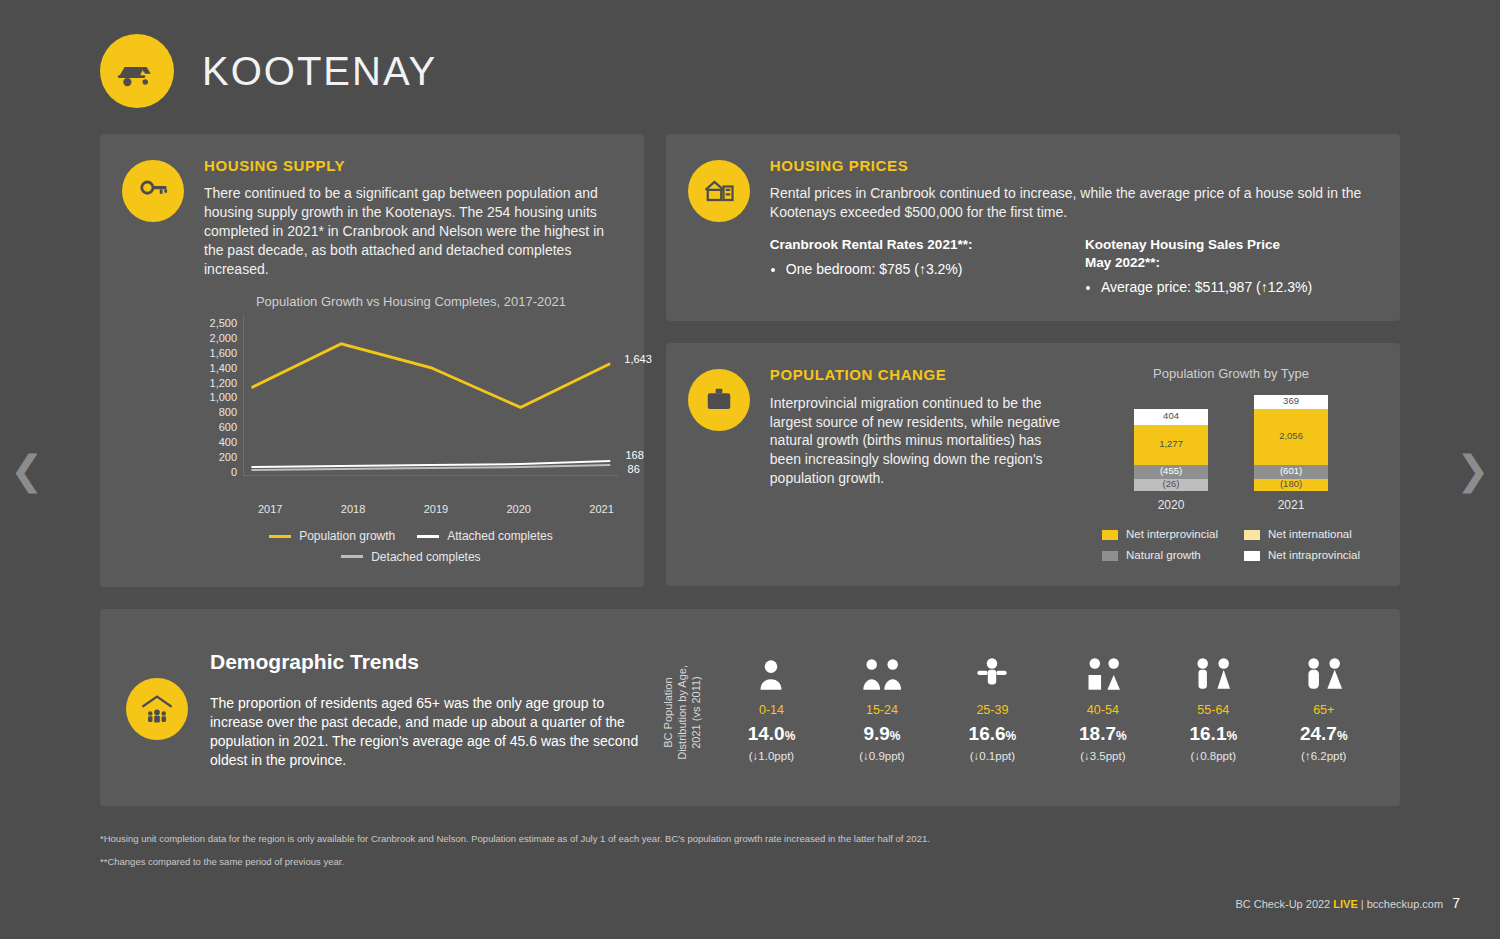❮
❯
KOOTENAY
Housing Supply
There continued to be a significant gap between population and housing supply growth in the Kootenays. The 254 housing units completed in 2021* in Cranbrook and Nelson were the highest in the past decade, as both attached and detached completes increased.
Population Growth vs Housing Completes, 2017-2021
2,500 2,000 1,600 1,400 1,200 1,000 800 600 400 200 0
1,643 168 86
20172018201920202021
Population growth Attached completes
Detached completes
Housing Prices
Rental prices in Cranbrook continued to increase, while the average price of a house sold in the Kootenays exceeded $500,000 for the first time.
Cranbrook Rental Rates 2021**:
One bedroom: $785 (↑3.2%)
Kootenay Housing Sales Price
May 2022**:
Average price: $511,987 (↑12.3%)
Population Change
Interprovincial migration continued to be the largest source of new residents, while negative natural growth (births minus mortalities) has been increasingly slowing down the region's population growth.
Population Growth by Type
404
1,277
(455)
(26)
2020
369
2,056
(601)
(180)
2021
Net interprovincial Net international Natural growth Net intraprovincial
Demographic Trends
The proportion of residents aged 65+ was the only age group to increase over the past decade, and made up about a quarter of the population in 2021. The region's average age of 45.6 was the second oldest in the province.
BC Population
Distribution by Age,
2021 (vs 2011)
0-14
14.0%
(↓1.0ppt)
15-24
9.9%
(↓0.9ppt)
25-39
16.6%
(↓0.1ppt)
40-54
18.7%
(↓3.5ppt)
55-64
16.1%
(↓0.8ppt)
65+
24.7%
(↑6.2ppt)
*Housing unit completion data for the region is only available for Cranbrook and Nelson. Population estimate as of July 1 of each year. BC's population growth rate increased in the latter half of 2021.
**Changes compared to the same period of previous year.
BC Check-Up 2022 LIVE | bccheckup.com 7